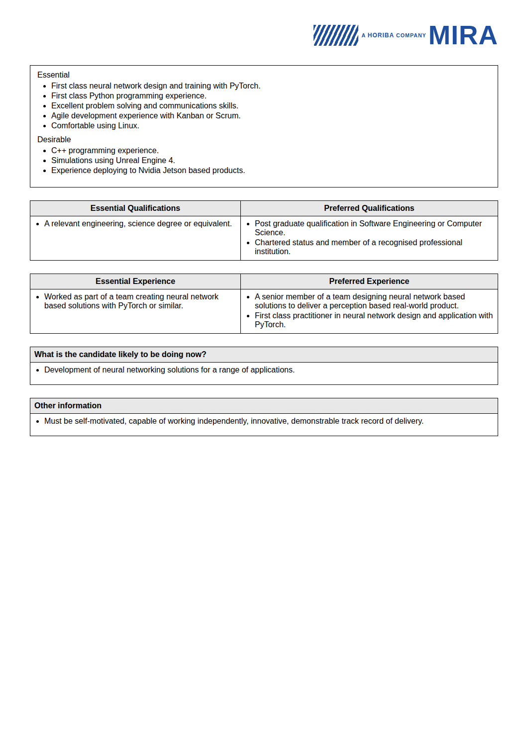A HORIBA COMPANY MIRA
Essential
First class neural network design and training with PyTorch.
First class Python programming experience.
Excellent problem solving and communications skills.
Agile development experience with Kanban or Scrum.
Comfortable using Linux.
Desirable
C++ programming experience.
Simulations using Unreal Engine 4.
Experience deploying to Nvidia Jetson based products.
| Essential Qualifications | Preferred Qualifications |
| --- | --- |
| A relevant engineering, science degree or equivalent. | Post graduate qualification in Software Engineering or Computer Science. Chartered status and member of a recognised professional institution. |
| Essential Experience | Preferred Experience |
| --- | --- |
| Worked as part of a team creating neural network based solutions with PyTorch or similar. | A senior member of a team designing neural network based solutions to deliver a perception based real-world product. First class practitioner in neural network design and application with PyTorch. |
What is the candidate likely to be doing now?
Development of neural networking solutions for a range of applications.
Other information
Must be self-motivated, capable of working independently, innovative, demonstrable track record of delivery.